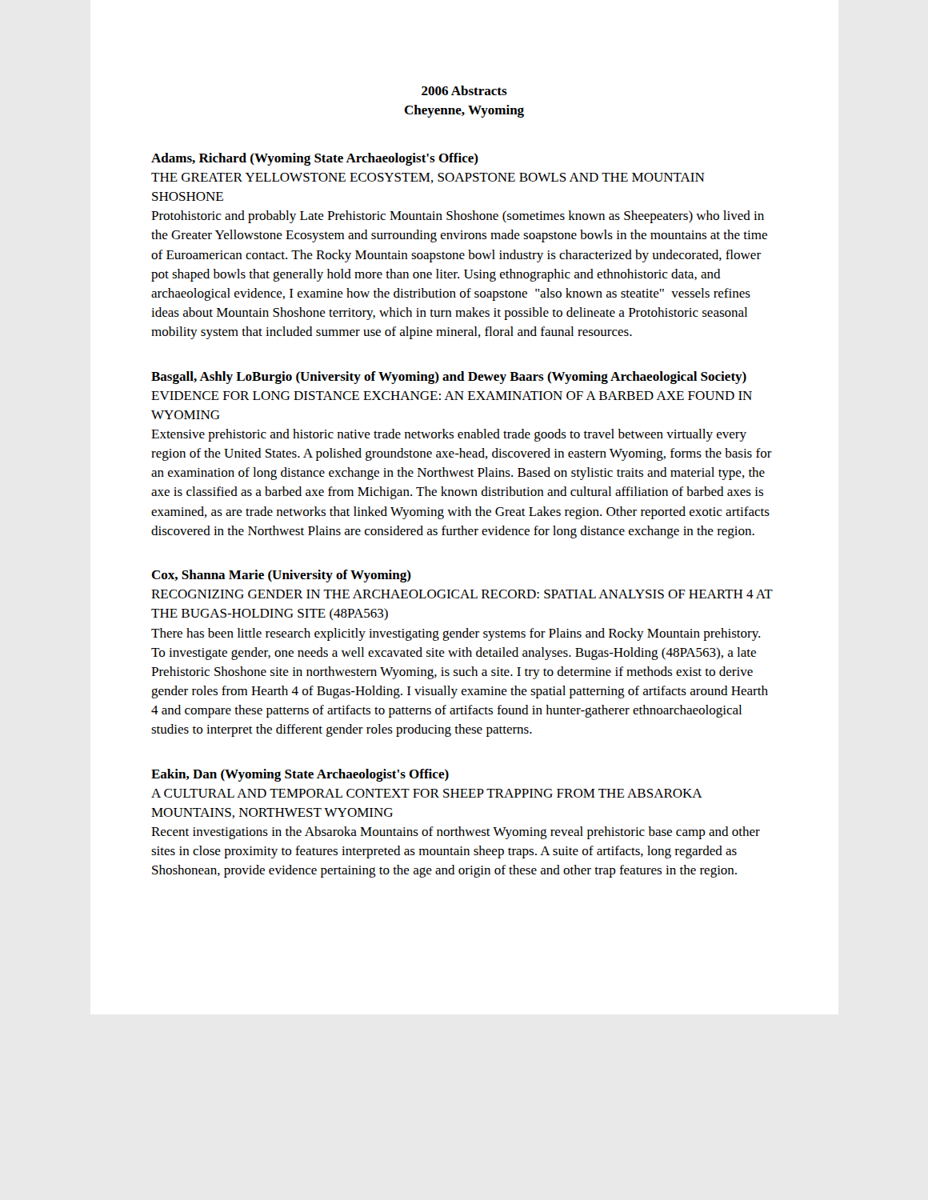2006 Abstracts Cheyenne, Wyoming
Adams, Richard (Wyoming State Archaeologist's Office)
The Greater Yellowstone Ecosystem, Soapstone Bowls and the Mountain Shoshone
Protohistoric and probably Late Prehistoric Mountain Shoshone (sometimes known as Sheepeaters) who lived in the Greater Yellowstone Ecosystem and surrounding environs made soapstone bowls in the mountains at the time of Euroamerican contact. The Rocky Mountain soapstone bowl industry is characterized by undecorated, flower pot shaped bowls that generally hold more than one liter. Using ethnographic and ethnohistoric data, and archaeological evidence, I examine how the distribution of soapstone "also known as steatite" vessels refines ideas about Mountain Shoshone territory, which in turn makes it possible to delineate a Protohistoric seasonal mobility system that included summer use of alpine mineral, floral and faunal resources.
Basgall, Ashly LoBurgio (University of Wyoming) and Dewey Baars (Wyoming Archaeological Society)
Evidence for Long Distance Exchange: An Examination of a Barbed Axe Found in Wyoming
Extensive prehistoric and historic native trade networks enabled trade goods to travel between virtually every region of the United States. A polished groundstone axe-head, discovered in eastern Wyoming, forms the basis for an examination of long distance exchange in the Northwest Plains. Based on stylistic traits and material type, the axe is classified as a barbed axe from Michigan. The known distribution and cultural affiliation of barbed axes is examined, as are trade networks that linked Wyoming with the Great Lakes region. Other reported exotic artifacts discovered in the Northwest Plains are considered as further evidence for long distance exchange in the region.
Cox, Shanna Marie (University of Wyoming)
Recognizing Gender in the Archaeological Record: Spatial Analysis of Hearth 4 at the Bugas-Holding Site (48PA563)
There has been little research explicitly investigating gender systems for Plains and Rocky Mountain prehistory. To investigate gender, one needs a well excavated site with detailed analyses. Bugas-Holding (48PA563), a late Prehistoric Shoshone site in northwestern Wyoming, is such a site. I try to determine if methods exist to derive gender roles from Hearth 4 of Bugas-Holding. I visually examine the spatial patterning of artifacts around Hearth 4 and compare these patterns of artifacts to patterns of artifacts found in hunter-gatherer ethnoarchaeological studies to interpret the different gender roles producing these patterns.
Eakin, Dan (Wyoming State Archaeologist's Office)
A Cultural and Temporal Context for Sheep Trapping from the Absaroka Mountains, Northwest Wyoming
Recent investigations in the Absaroka Mountains of northwest Wyoming reveal prehistoric base camp and other sites in close proximity to features interpreted as mountain sheep traps. A suite of artifacts, long regarded as Shoshonean, provide evidence pertaining to the age and origin of these and other trap features in the region.